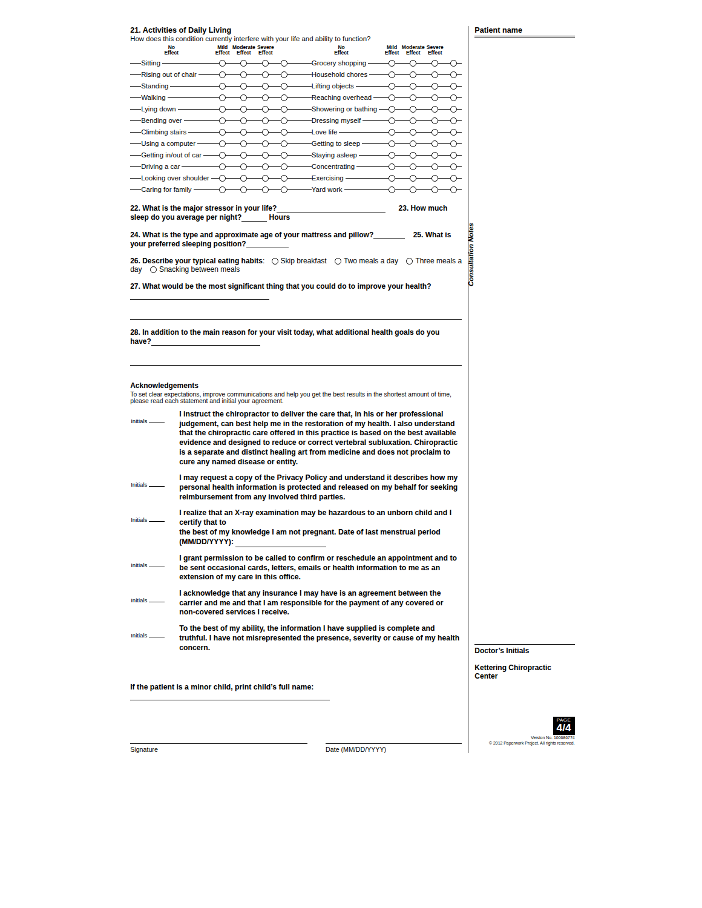21. Activities of Daily Living
How does this condition currently interfere with your life and ability to function?
| | No Effect | Mild Effect | Moderate Effect | Severe Effect | | | No Effect | Mild Effect | Moderate Effect | Severe Effect |
| Sitting | | | | | | Grocery shopping | | | | |
| Rising out of chair | | | | | | Household chores | | | | |
| Standing | | | | | | Lifting objects | | | | |
| Walking | | | | | | Reaching overhead | | | | |
| Lying down | | | | | | Showering or bathing | | | | |
| Bending over | | | | | | Dressing myself | | | | |
| Climbing stairs | | | | | | Love life | | | | |
| Using a computer | | | | | | Getting to sleep | | | | |
| Getting in/out of car | | | | | | Staying asleep | | | | |
| Driving a car | | | | | | Concentrating | | | | |
| Looking over shoulder | | | | | | Exercising | | | | |
| Caring for family | | | | | | Yard work | | | | |
22. What is the major stressor in your life? 23. How much sleep do you average per night? Hours
24. What is the type and approximate age of your mattress and pillow? 25. What is your preferred sleeping position?
26. Describe your typical eating habits: Skip breakfast Two meals a day Three meals a day Snacking between meals
27. What would be the most significant thing that you could do to improve your health?
28. In addition to the main reason for your visit today, what additional health goals do you have?
Acknowledgements
To set clear expectations, improve communications and help you get the best results in the shortest amount of time, please read each statement and initial your agreement.
| Initials | I instruct the chiropractor to deliver the care that, in his or her professional judgement, can best help me in the restoration of my health. I also understand that the chiropractic care offered in this practice is based on the best available evidence and designed to reduce or correct vertebral subluxation. Chiropractic is a separate and distinct healing art from medicine and does not proclaim to cure any named disease or entity. |
| Initials | I may request a copy of the Privacy Policy and understand it describes how my personal health information is protected and released on my behalf for seeking reimbursement from any involved third parties. |
| Initials | I realize that an X-ray examination may be hazardous to an unborn child and I certify that to the best of my knowledge I am not pregnant. Date of last menstrual period (MM/DD/YYYY): |
| Initials | I grant permission to be called to confirm or reschedule an appointment and to be sent occasional cards, letters, emails or health information to me as an extension of my care in this office. |
| Initials | I acknowledge that any insurance I may have is an agreement between the carrier and me and that I am responsible for the payment of any covered or non-covered services I receive. |
| Initials | To the best of my ability, the information I have supplied is complete and truthful. I have not misrepresented the presence, severity or cause of my health concern. |
If the patient is a minor child, print child’s full name:
Signature
Date (MM/DD/YYYY)
Patient name
Consultation Notes
Doctor’s Initials
Kettering Chiropractic Center
PAGE
4/4
Version No. 100686774
© 2012 Paperwork Project. All rights reserved.